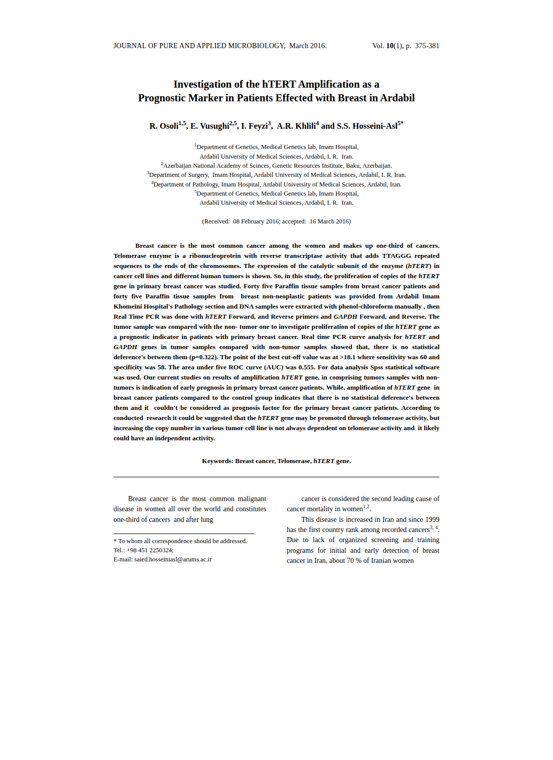JOURNAL OF PURE AND APPLIED MICROBIOLOGY, March 2016. Vol. 10(1), p. 375-381
Investigation of the hTERT Amplification as a
Prognostic Marker in Patients Effected with Breast in Ardabil
R. Osoli1,5, E. Vusughi2,5, I. Feyzi3, A.R. Khlili4 and S.S. Hosseini-Asl5*
1Department of Genetics, Medical Genetics lab, Imam Hospital,
Ardabil University of Medical Sciences, Ardabil, I. R. Iran.
2Azerbaijan National Academy of Scinces, Genetic Resources Institute, Baku, Azerbaijan.
3Department of Surgery, Imam Hospital, Ardabil University of Medical Sciences, Ardabil, I. R. Iran.
4Department of Pathology, Imam Hospital, Ardabil University of Medical Sciences, Ardabil, Iran.
5Department of Genetics, Medical Genetics lab, Imam Hospital,
Ardabil University of Medical Sciences, Ardabil, I. R. Iran.
(Received: 08 February 2016; accepted: 16 March 2016)
Breast cancer is the most common cancer among the women and makes up one-third of cancers. Telomerase enzyme is a ribonucleoprotein with reverse transcriptase activity that adds TTAGGG repeated sequences to the ends of the chromosomes. The expression of the catalytic subunit of the enzyme (hTERT) in cancer cell lines and different human tumors is shown. So, in this study, the proliferation of copies of the hTERT gene in primary breast cancer was studied. Forty five Paraffin tissue samples from breast cancer patients and forty five Paraffin tissue samples from breast non-neoplastic patients was provided from Ardabil Imam Khomeini Hospital's Pathology section and DNA samples were extracted with phenol-chloroform manually , then Real Time PCR was done with hTERT Forward, and Reverse primers and GAPDH Forward, and Reverse. The tumor sample was compared with the non- tumor one to investigate proliferation of copies of the hTERT gene as a prognostic indicator in patients with primary breast cancer. Real time PCR curve analysis for hTERT and GAPDH genes in tumor samples compared with non-tumor samples showed that, there is no statistical deference's between them (p=0.322). The point of the best cut-off value was at >18.1 where sensitivity was 60 and specificity was 58. The area under five ROC curve (AUC) was 0.555. For data analysis Spss statistical software was used. Our current studies on results of amplification hTERT gene, in comprising tumors samples with non-tumors is indication of early prognosis in primary breast cancer patients. While, amplification of hTERT gene in breast cancer patients compared to the control group indicates that there is no statistical deference's between them and it couldn't be considered as prognosis factor for the primary breast cancer patients. According to conducted research it could be suggested that the hTERT gene may be promoted through telomerase activity, but increasing the copy number in various tumor cell line is not always dependent on telomerase activity and it likely could have an independent activity.
Keywords: Breast cancer, Telomerase, hTERT gene.
Breast cancer is the most common malignant disease in women all over the world and constitutes one-third of cancers and after lung
* To whom all correspondence should be addressed.
Tel.: +98 451 2250324;
E-mail: saied.hosseiniasl@arums.ac.ir
cancer is considered the second leading cause of cancer mortality in women1,2.
This disease is increased in Iran and since 1999 has the first country rank among recorded cancers3, 4. Due to lack of organized screening and training programs for initial and early detection of breast cancer in Iran, about 70 % of Iranian women